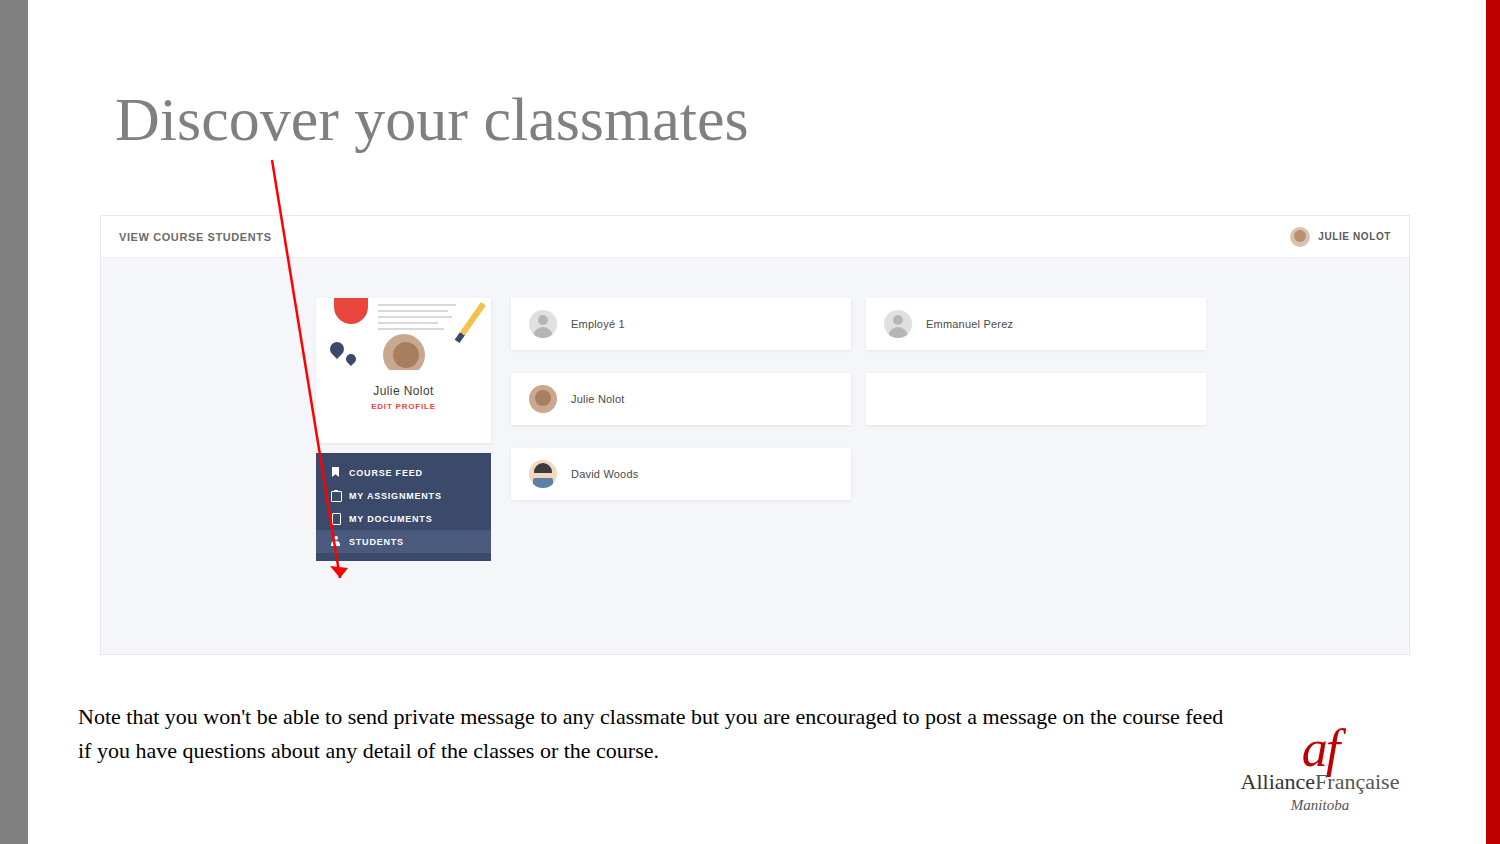Discover your classmates
VIEW COURSE STUDENTS
JULIE NOLOT
Julie Nolot
EDIT PROFILE
COURSE FEED
MY ASSIGNMENTS
MY DOCUMENTS
STUDENTS
Employé 1
Julie Nolot
David Woods
Emmanuel Perez
Note that you won't be able to send private message to any classmate but you are encouraged to post a message on the course feed if you have questions about any detail of the classes or the course.
af
Alliance Française
Manitoba